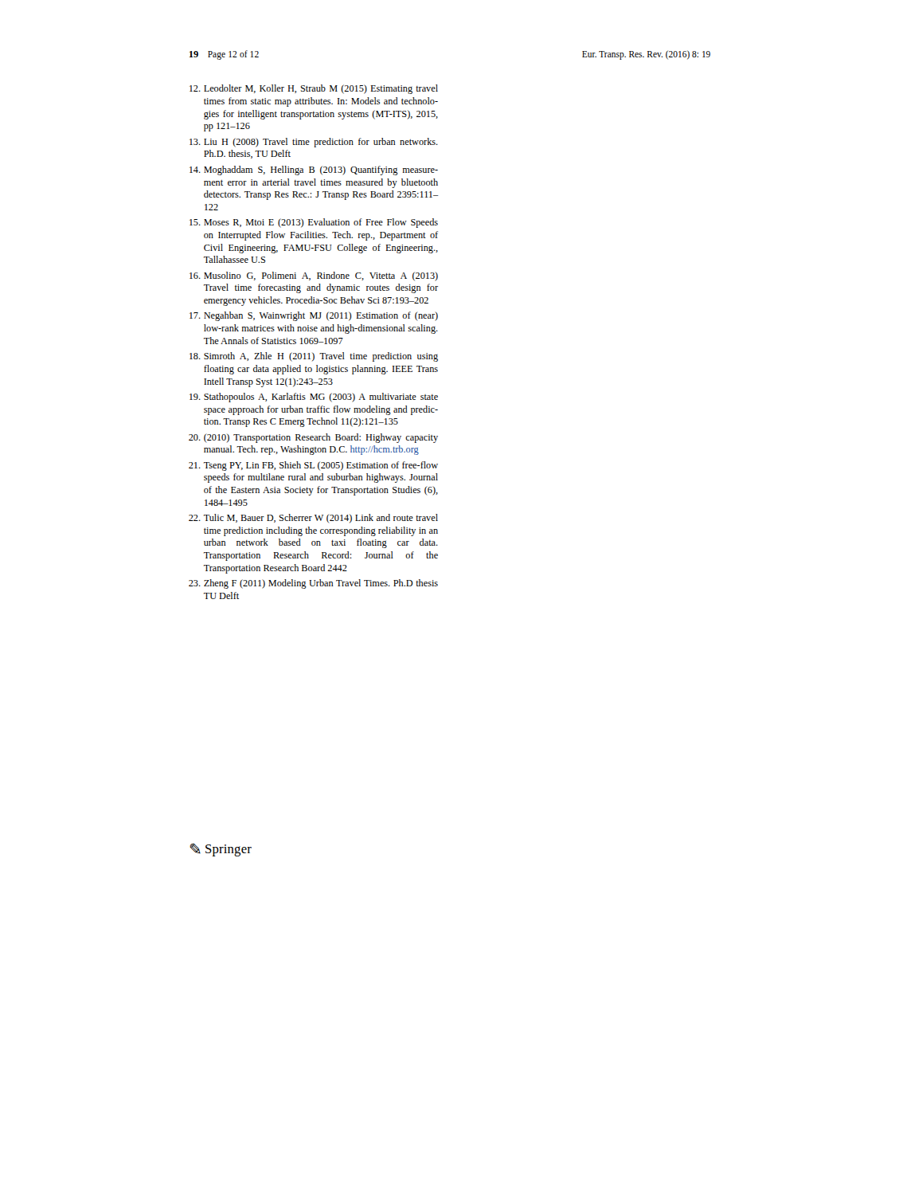19 Page 12 of 12
Eur. Transp. Res. Rev. (2016) 8: 19
Leodolter M, Koller H, Straub M (2015) Estimating travel times from static map attributes. In: Models and technologies for intelligent transportation systems (MT-ITS), 2015, pp 121–126
Liu H (2008) Travel time prediction for urban networks. Ph.D. thesis, TU Delft
Moghaddam S, Hellinga B (2013) Quantifying measurement error in arterial travel times measured by bluetooth detectors. Transp Res Rec.: J Transp Res Board 2395:111–122
Moses R, Mtoi E (2013) Evaluation of Free Flow Speeds on Interrupted Flow Facilities. Tech. rep., Department of Civil Engineering, FAMU-FSU College of Engineering., Tallahassee U.S
Musolino G, Polimeni A, Rindone C, Vitetta A (2013) Travel time forecasting and dynamic routes design for emergency vehicles. Procedia-Soc Behav Sci 87:193–202
Negahban S, Wainwright MJ (2011) Estimation of (near) low-rank matrices with noise and high-dimensional scaling. The Annals of Statistics 1069–1097
Simroth A, Zhle H (2011) Travel time prediction using floating car data applied to logistics planning. IEEE Trans Intell Transp Syst 12(1):243–253
Stathopoulos A, Karlaftis MG (2003) A multivariate state space approach for urban traffic flow modeling and prediction. Transp Res C Emerg Technol 11(2):121–135
(2010) Transportation Research Board: Highway capacity manual. Tech. rep., Washington D.C. http://hcm.trb.org
Tseng PY, Lin FB, Shieh SL (2005) Estimation of free-flow speeds for multilane rural and suburban highways. Journal of the Eastern Asia Society for Transportation Studies (6), 1484–1495
Tulic M, Bauer D, Scherrer W (2014) Link and route travel time prediction including the corresponding reliability in an urban network based on taxi floating car data. Transportation Research Record: Journal of the Transportation Research Board 2442
Zheng F (2011) Modeling Urban Travel Times. Ph.D thesis TU Delft
✎ Springer